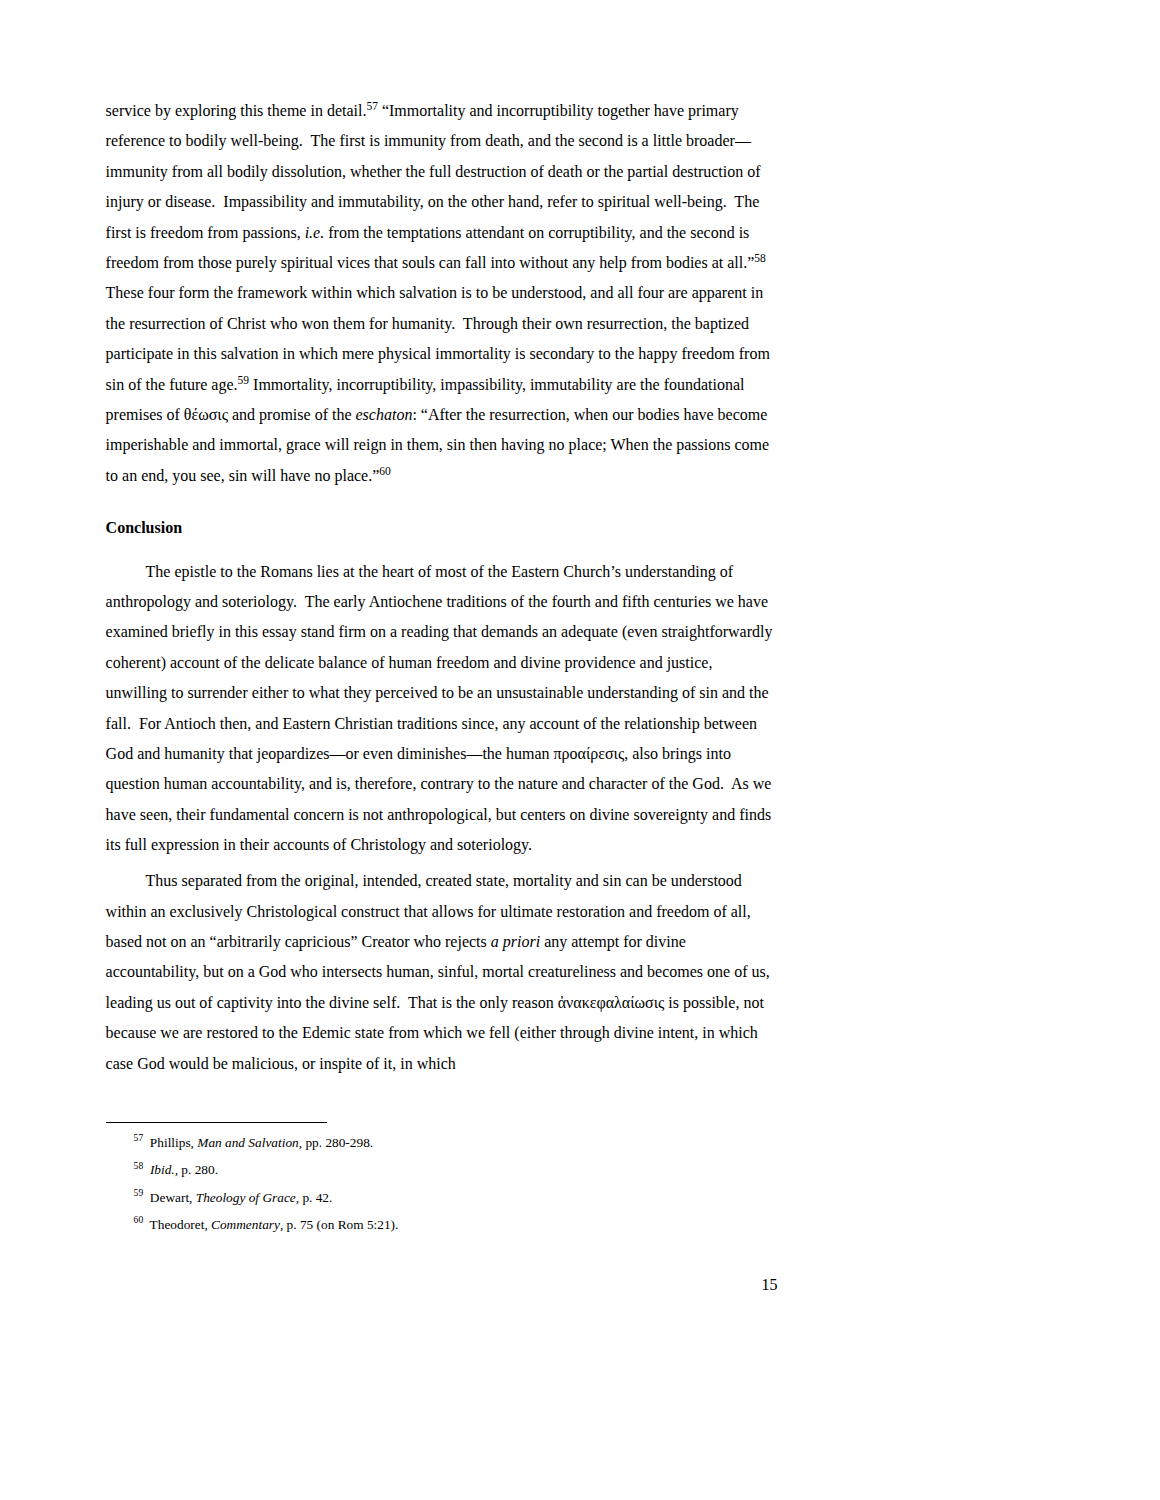service by exploring this theme in detail.57 “Immortality and incorruptibility together have primary reference to bodily well-being. The first is immunity from death, and the second is a little broader—immunity from all bodily dissolution, whether the full destruction of death or the partial destruction of injury or disease. Impassibility and immutability, on the other hand, refer to spiritual well-being. The first is freedom from passions, i.e. from the temptations attendant on corruptibility, and the second is freedom from those purely spiritual vices that souls can fall into without any help from bodies at all.”58 These four form the framework within which salvation is to be understood, and all four are apparent in the resurrection of Christ who won them for humanity. Through their own resurrection, the baptized participate in this salvation in which mere physical immortality is secondary to the happy freedom from sin of the future age.59 Immortality, incorruptibility, impassibility, immutability are the foundational premises of θέωσις and promise of the eschaton: “After the resurrection, when our bodies have become imperishable and immortal, grace will reign in them, sin then having no place; When the passions come to an end, you see, sin will have no place.”60
Conclusion
The epistle to the Romans lies at the heart of most of the Eastern Church’s understanding of anthropology and soteriology. The early Antiochene traditions of the fourth and fifth centuries we have examined briefly in this essay stand firm on a reading that demands an adequate (even straightforwardly coherent) account of the delicate balance of human freedom and divine providence and justice, unwilling to surrender either to what they perceived to be an unsustainable understanding of sin and the fall. For Antioch then, and Eastern Christian traditions since, any account of the relationship between God and humanity that jeopardizes—or even diminishes—the human προαίρεσις, also brings into question human accountability, and is, therefore, contrary to the nature and character of the God. As we have seen, their fundamental concern is not anthropological, but centers on divine sovereignty and finds its full expression in their accounts of Christology and soteriology.
Thus separated from the original, intended, created state, mortality and sin can be understood within an exclusively Christological construct that allows for ultimate restoration and freedom of all, based not on an “arbitrarily capricious” Creator who rejects a priori any attempt for divine accountability, but on a God who intersects human, sinful, mortal creatureliness and becomes one of us, leading us out of captivity into the divine self. That is the only reason ἀνακεφαλαίωσις is possible, not because we are restored to the Edemic state from which we fell (either through divine intent, in which case God would be malicious, or inspite of it, in which
57 Phillips, Man and Salvation, pp. 280-298.
58 Ibid., p. 280.
59 Dewart, Theology of Grace, p. 42.
60 Theodoret, Commentary, p. 75 (on Rom 5:21).
15